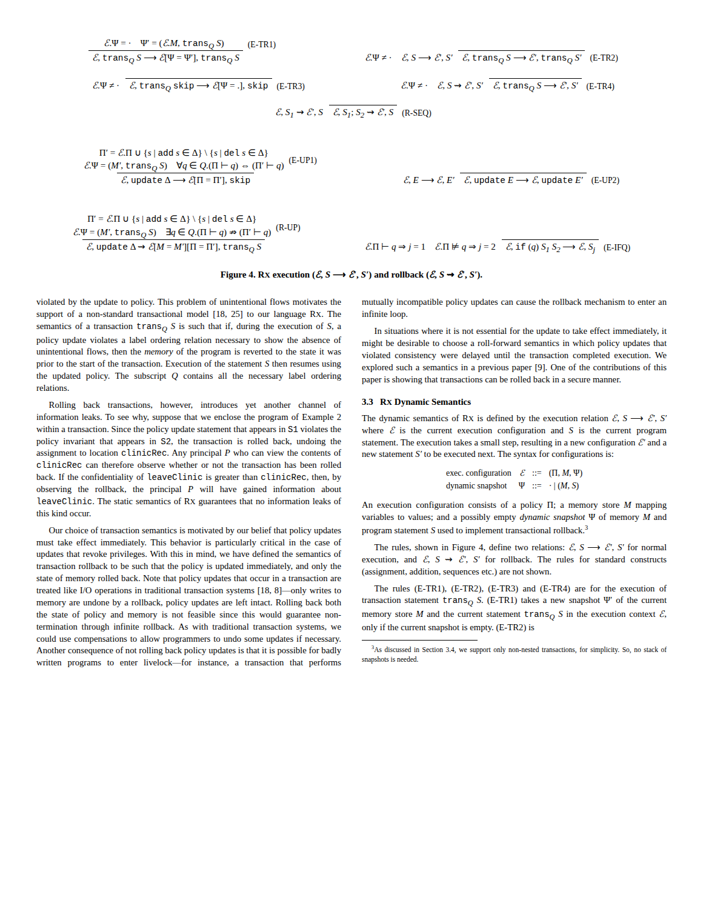ℰ.Ψ = · Ψ′ = (ℰ.M, transQ S)
ℰ, transQ S ⟶ ℰ[Ψ = Ψ′], transQ S (E-TR1)
ℰ.Ψ ≠ · ℰ, S ⟶ ℰ′, S′ ℰ, transQ S ⟶ ℰ′, transQ S′ (E-TR2)
ℰ.Ψ ≠ · ℰ, transQ skip ⟶ ℰ[Ψ = .], skip (E-TR3)
ℰ.Ψ ≠ · ℰ, S ⇝ ℰ′, S′ ℰ, transQ S ⟶ ℰ′, S′ (E-TR4)
ℰ, S1 ⇝ ℰ′, S ℰ, S1; S2 ⇝ ℰ′, S (R-SEQ)
Π′ = ℰ.Π ∪ {s | add s ∈ Δ} \ {s | del s ∈ Δ}
ℰ.Ψ = (M′, transQ S) ∀q ∈ Q.(Π ⊢ q) ⇔ (Π′ ⊢ q)
ℰ, update Δ ⟶ ℰ[Π = Π′], skip (E-UP1)
ℰ, E ⟶ ℰ, E′ ℰ, update E ⟶ ℰ, update E′ (E-UP2)
Π′ = ℰ.Π ∪ {s | add s ∈ Δ} \ {s | del s ∈ Δ}
ℰ.Ψ = (M′, transQ S) ∃q ∈ Q.(Π ⊢ q) ⇏ (Π′ ⊢ q)
ℰ, update Δ ⇝ ℰ[M = M′][Π = Π′], transQ S (R-UP)
ℰ.Π ⊢ q ⇒ j = 1 ℰ.Π ⊭ q ⇒ j = 2 ℰ, if (q) S1 S2 ⟶ ℰ, Sj (E-IFQ)
Figure 4. RX execution (ℰ, S ⟶ ℰ′, S′) and rollback (ℰ, S ⇝ ℰ′, S′).
violated by the update to policy. This problem of unintentional flows motivates the support of a non-standard transactional model [18, 25] to our language RX. The semantics of a transaction transQ S is such that if, during the execution of S, a policy update violates a label ordering relation necessary to show the absence of unintentional flows, then the memory of the program is reverted to the state it was prior to the start of the transaction. Execution of the statement S then resumes using the updated policy. The subscript Q contains all the necessary label ordering relations.
Rolling back transactions, however, introduces yet another channel of information leaks. To see why, suppose that we enclose the program of Example 2 within a transaction. Since the policy update statement that appears in S1 violates the policy invariant that appears in S2, the transaction is rolled back, undoing the assignment to location clinicRec. Any principal P who can view the contents of clinicRec can therefore observe whether or not the transaction has been rolled back. If the confidentiality of leaveClinic is greater than clinicRec, then, by observing the rollback, the principal P will have gained information about leaveClinic. The static semantics of RX guarantees that no information leaks of this kind occur.
Our choice of transaction semantics is motivated by our belief that policy updates must take effect immediately. This behavior is particularly critical in the case of updates that revoke privileges. With this in mind, we have defined the semantics of transaction rollback to be such that the policy is updated immediately, and only the state of memory rolled back. Note that policy updates that occur in a transaction are treated like I/O operations in traditional transaction systems [18, 8]—only writes to memory are undone by a rollback, policy updates are left intact. Rolling back both the state of policy and memory is not feasible since this would guarantee non-termination through infinite rollback. As with traditional transaction systems, we could use compensations to allow programmers to undo some updates if necessary. Another consequence of not rolling back policy updates is that it is possible for badly written programs to enter livelock—for instance, a transaction that performs mutually incompatible policy updates can cause the rollback mechanism to enter an infinite loop.
In situations where it is not essential for the update to take effect immediately, it might be desirable to choose a roll-forward semantics in which policy updates that violated consistency were delayed until the transaction completed execution. We explored such a semantics in a previous paper [9]. One of the contributions of this paper is showing that transactions can be rolled back in a secure manner.
3.3 RX Dynamic Semantics
The dynamic semantics of RX is defined by the execution relation ℰ, S ⟶ ℰ′, S′ where ℰ is the current execution configuration and S is the current program statement. The execution takes a small step, resulting in a new configuration ℰ′ and a new statement S′ to be executed next. The syntax for configurations is:
| exec. configuration | ℰ | ::= | (Π, M , Ψ) |
| dynamic snapshot | Ψ | ::= | · / ( M , S ) |
An execution configuration consists of a policy Π; a memory store M mapping variables to values; and a possibly empty dynamic snapshot Ψ of memory M and program statement S used to implement transactional rollback.3
The rules, shown in Figure 4, define two relations: ℰ, S ⟶ ℰ′, S′ for normal execution, and ℰ, S ⇝ ℰ′, S′ for rollback. The rules for standard constructs (assignment, addition, sequences etc.) are not shown.
The rules (E-TR1), (E-TR2), (E-TR3) and (E-TR4) are for the execution of transaction statement transQ S. (E-TR1) takes a new snapshot Ψ′ of the current memory store M and the current statement transQ S in the execution context ℰ, only if the current snapshot is empty. (E-TR2) is
3As discussed in Section 3.4, we support only non-nested transactions, for simplicity. So, no stack of snapshots is needed.